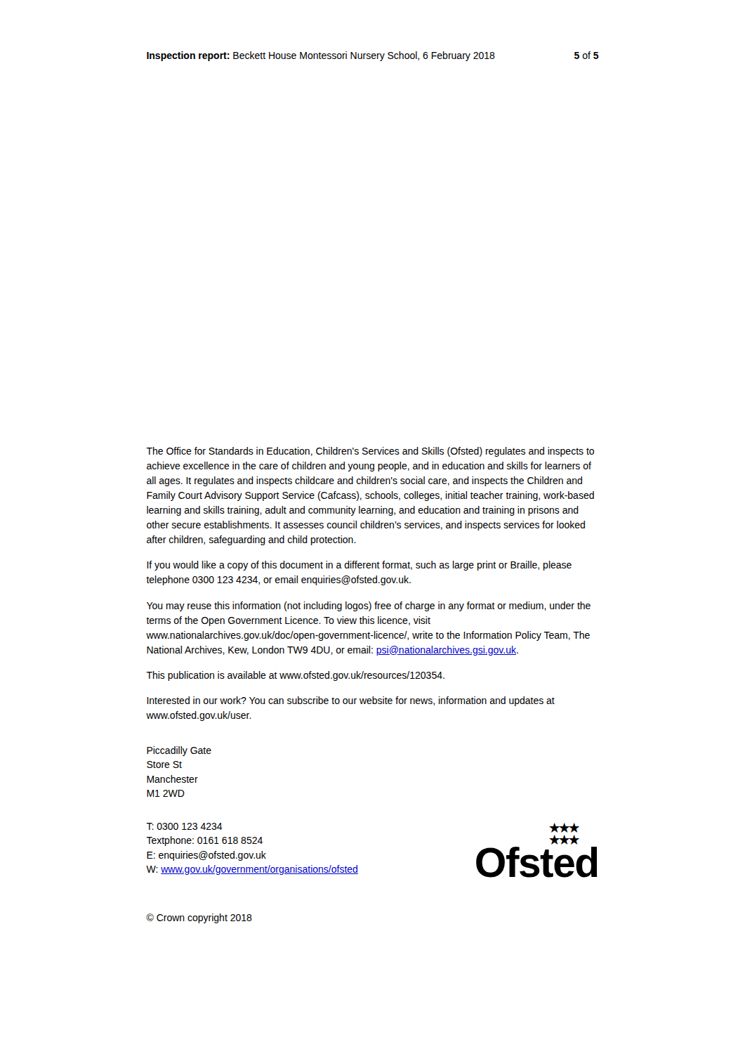Inspection report: Beckett House Montessori Nursery School, 6 February 2018
5 of 5
The Office for Standards in Education, Children's Services and Skills (Ofsted) regulates and inspects to achieve excellence in the care of children and young people, and in education and skills for learners of all ages. It regulates and inspects childcare and children's social care, and inspects the Children and Family Court Advisory Support Service (Cafcass), schools, colleges, initial teacher training, work-based learning and skills training, adult and community learning, and education and training in prisons and other secure establishments. It assesses council children’s services, and inspects services for looked after children, safeguarding and child protection.
If you would like a copy of this document in a different format, such as large print or Braille, please telephone 0300 123 4234, or email enquiries@ofsted.gov.uk.
You may reuse this information (not including logos) free of charge in any format or medium, under the terms of the Open Government Licence. To view this licence, visit www.nationalarchives.gov.uk/doc/open-government-licence/, write to the Information Policy Team, The National Archives, Kew, London TW9 4DU, or email: psi@nationalarchives.gsi.gov.uk.
This publication is available at www.ofsted.gov.uk/resources/120354.
Interested in our work? You can subscribe to our website for news, information and updates at www.ofsted.gov.uk/user.
Piccadilly Gate
Store St
Manchester
M1 2WD
T: 0300 123 4234
Textphone: 0161 618 8524
E: enquiries@ofsted.gov.uk
W: www.gov.uk/government/organisations/ofsted
★★★
★★★ Ofsted
© Crown copyright 2018